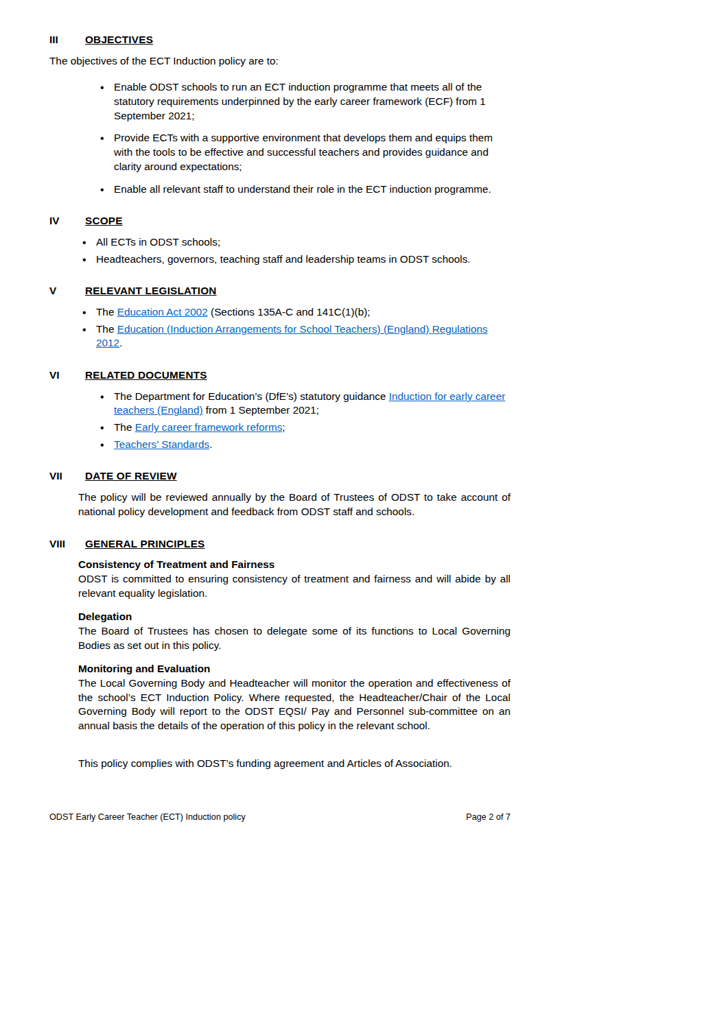III
OBJECTIVES
The objectives of the ECT Induction policy are to:
Enable ODST schools to run an ECT induction programme that meets all of the statutory requirements underpinned by the early career framework (ECF) from 1 September 2021;
Provide ECTs with a supportive environment that develops them and equips them with the tools to be effective and successful teachers and provides guidance and clarity around expectations;
Enable all relevant staff to understand their role in the ECT induction programme.
IV
SCOPE
All ECTs in ODST schools;
Headteachers, governors, teaching staff and leadership teams in ODST schools.
V
RELEVANT LEGISLATION
The Education Act 2002 (Sections 135A-C and 141C(1)(b);
The Education (Induction Arrangements for School Teachers) (England) Regulations 2012.
VI
RELATED DOCUMENTS
The Department for Education’s (DfE’s) statutory guidance Induction for early career teachers (England) from 1 September 2021;
The Early career framework reforms;
Teachers’ Standards.
VII
DATE OF REVIEW
The policy will be reviewed annually by the Board of Trustees of ODST to take account of national policy development and feedback from ODST staff and schools.
VIII
GENERAL PRINCIPLES
Consistency of Treatment and Fairness
ODST is committed to ensuring consistency of treatment and fairness and will abide by all relevant equality legislation.
Delegation
The Board of Trustees has chosen to delegate some of its functions to Local Governing Bodies as set out in this policy.
Monitoring and Evaluation
The Local Governing Body and Headteacher will monitor the operation and effectiveness of the school’s ECT Induction Policy. Where requested, the Headteacher/Chair of the Local Governing Body will report to the ODST EQSI/ Pay and Personnel sub-committee on an annual basis the details of the operation of this policy in the relevant school.
This policy complies with ODST’s funding agreement and Articles of Association.
ODST Early Career Teacher (ECT) Induction policy Page 2 of 7